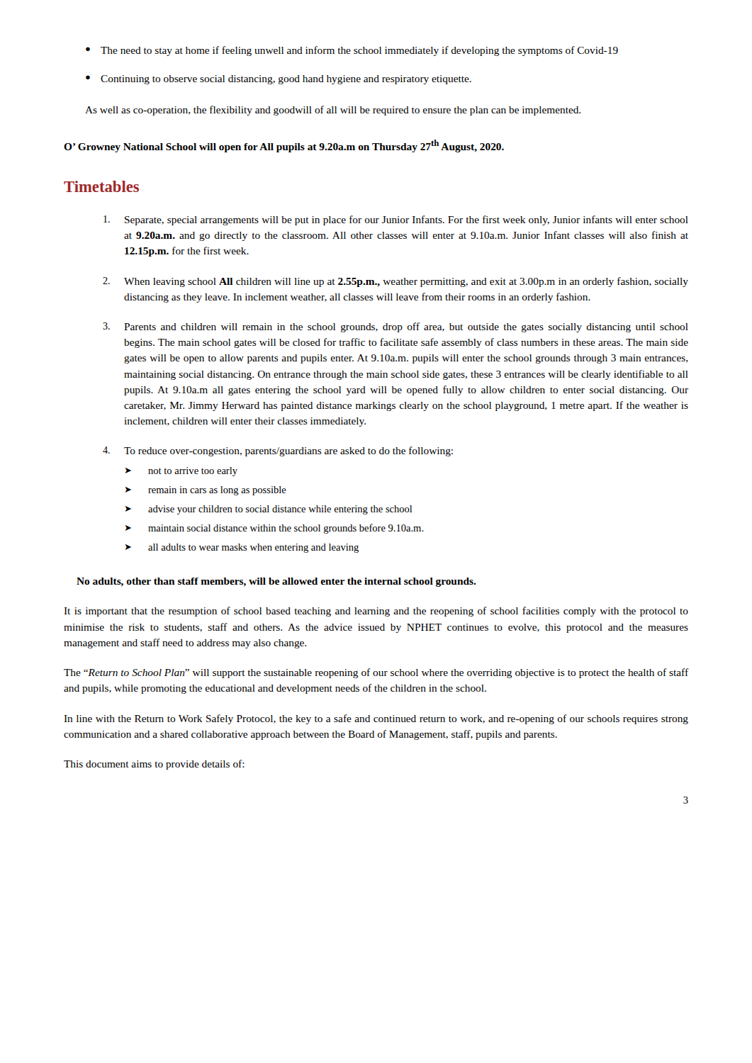The need to stay at home if feeling unwell and inform the school immediately if developing the symptoms of Covid-19
Continuing to observe social distancing, good hand hygiene and respiratory etiquette.
As well as co-operation, the flexibility and goodwill of all will be required to ensure the plan can be implemented.
O’ Growney National School will open for All pupils at 9.20a.m on Thursday 27th August, 2020.
Timetables
Separate, special arrangements will be put in place for our Junior Infants. For the first week only, Junior infants will enter school at 9.20a.m. and go directly to the classroom. All other classes will enter at 9.10a.m. Junior Infant classes will also finish at 12.15p.m. for the first week.
When leaving school All children will line up at 2.55p.m., weather permitting, and exit at 3.00p.m in an orderly fashion, socially distancing as they leave. In inclement weather, all classes will leave from their rooms in an orderly fashion.
Parents and children will remain in the school grounds, drop off area, but outside the gates socially distancing until school begins. The main school gates will be closed for traffic to facilitate safe assembly of class numbers in these areas. The main side gates will be open to allow parents and pupils enter. At 9.10a.m. pupils will enter the school grounds through 3 main entrances, maintaining social distancing. On entrance through the main school side gates, these 3 entrances will be clearly identifiable to all pupils. At 9.10a.m all gates entering the school yard will be opened fully to allow children to enter social distancing. Our caretaker, Mr. Jimmy Herward has painted distance markings clearly on the school playground, 1 metre apart. If the weather is inclement, children will enter their classes immediately.
To reduce over-congestion, parents/guardians are asked to do the following:
not to arrive too early
remain in cars as long as possible
advise your children to social distance while entering the school
maintain social distance within the school grounds before 9.10a.m.
all adults to wear masks when entering and leaving
No adults, other than staff members, will be allowed enter the internal school grounds.
It is important that the resumption of school based teaching and learning and the reopening of school facilities comply with the protocol to minimise the risk to students, staff and others. As the advice issued by NPHET continues to evolve, this protocol and the measures management and staff need to address may also change.
The “Return to School Plan” will support the sustainable reopening of our school where the overriding objective is to protect the health of staff and pupils, while promoting the educational and development needs of the children in the school.
In line with the Return to Work Safely Protocol, the key to a safe and continued return to work, and re-opening of our schools requires strong communication and a shared collaborative approach between the Board of Management, staff, pupils and parents.
This document aims to provide details of:
3